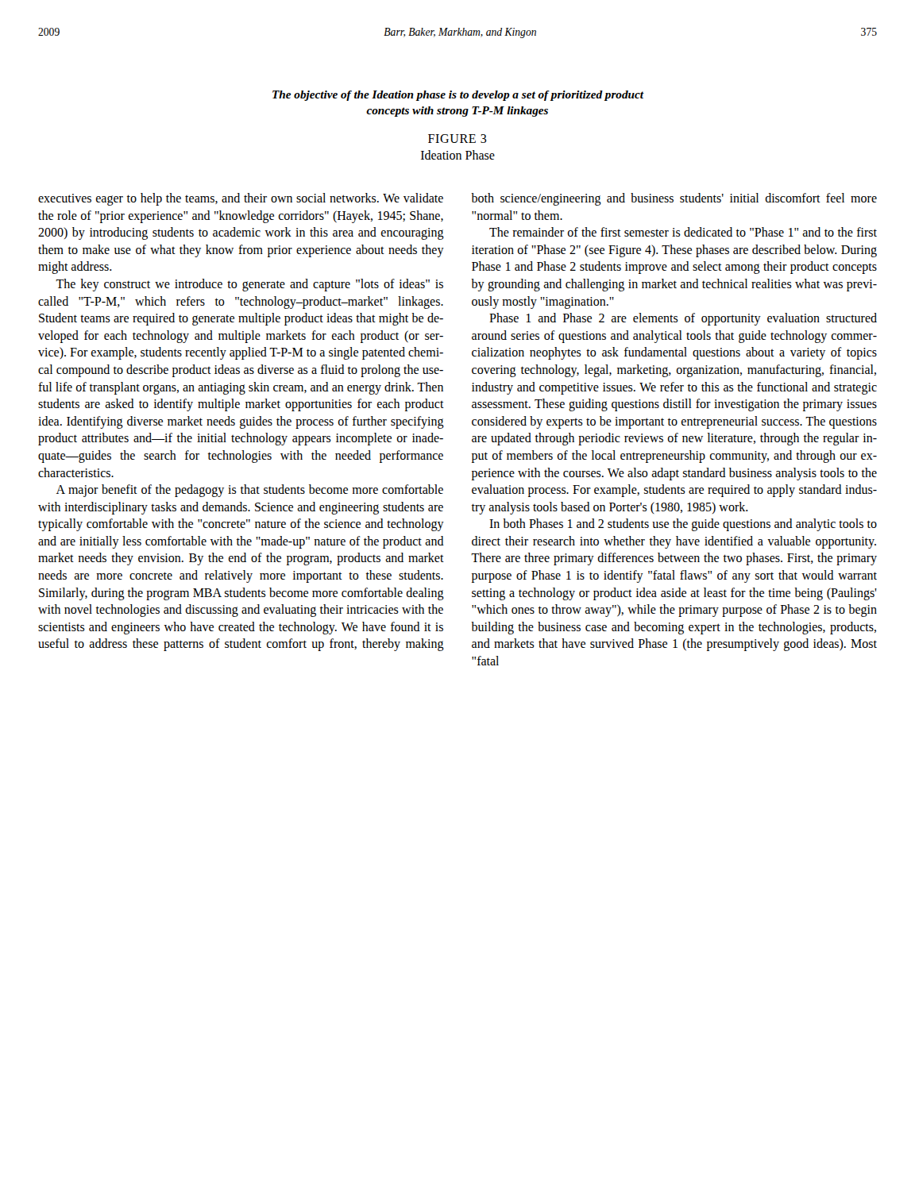2009 Barr, Baker, Markham, and Kingon 375
Ideation Phase process diagram Flow from Product Idea Generation to Product Description Refinement to Product Idea Prioritization and Summarization, then to Product Definition and Market Description, then to a Decision diamond leading to Phase 1 or Further Technical Development, with a Collect Further Info feedback loop. Collect Further Info Product Idea Generation Product Description Refinement Product Idea Prioritization & Summarization Product Definition Market Description Decision Ph 1 Further Technical Development
The objective of the Ideation phase is to develop a set of prioritized product concepts with strong T-P-M linkages
FIGURE 3
Ideation Phase
executives eager to help the teams, and their own social networks. We validate the role of "prior experience" and "knowledge corridors" (Hayek, 1945; Shane, 2000) by introducing students to academic work in this area and encouraging them to make use of what they know from prior experience about needs they might address.
The key construct we introduce to generate and capture "lots of ideas" is called "T-P-M," which refers to "technology–product–market" linkages. Student teams are required to generate multiple product ideas that might be developed for each technology and multiple markets for each product (or service). For example, students recently applied T-P-M to a single patented chemical compound to describe product ideas as diverse as a fluid to prolong the useful life of transplant organs, an antiaging skin cream, and an energy drink. Then students are asked to identify multiple market opportunities for each product idea. Identifying diverse market needs guides the process of further specifying product attributes and—if the initial technology appears incomplete or inadequate—guides the search for technologies with the needed performance characteristics.
A major benefit of the pedagogy is that students become more comfortable with interdisciplinary tasks and demands. Science and engineering students are typically comfortable with the "concrete" nature of the science and technology and are initially less comfortable with the "made-up" nature of the product and market needs they envision. By the end of the program, products and market needs are more concrete and relatively more important to these students. Similarly, during the program MBA students become more comfortable dealing with novel technologies and discussing and evaluating their intricacies with the scientists and engineers who have created the technology. We have found it is useful to address these patterns of student comfort up front, thereby making both science/engineering and business students' initial discomfort feel more "normal" to them.
The remainder of the first semester is dedicated to "Phase 1" and to the first iteration of "Phase 2" (see Figure 4). These phases are described below. During Phase 1 and Phase 2 students improve and select among their product concepts by grounding and challenging in market and technical realities what was previously mostly "imagination."
Phase 1 and Phase 2 are elements of opportunity evaluation structured around series of questions and analytical tools that guide technology commercialization neophytes to ask fundamental questions about a variety of topics covering technology, legal, marketing, organization, manufacturing, financial, industry and competitive issues. We refer to this as the functional and strategic assessment. These guiding questions distill for investigation the primary issues considered by experts to be important to entrepreneurial success. The questions are updated through periodic reviews of new literature, through the regular input of members of the local entrepreneurship community, and through our experience with the courses. We also adapt standard business analysis tools to the evaluation process. For example, students are required to apply standard industry analysis tools based on Porter's (1980, 1985) work.
In both Phases 1 and 2 students use the guide questions and analytic tools to direct their research into whether they have identified a valuable opportunity. There are three primary differences between the two phases. First, the primary purpose of Phase 1 is to identify "fatal flaws" of any sort that would warrant setting a technology or product idea aside at least for the time being (Paulings' "which ones to throw away"), while the primary purpose of Phase 2 is to begin building the business case and becoming expert in the technologies, products, and markets that have survived Phase 1 (the presumptively good ideas). Most "fatal